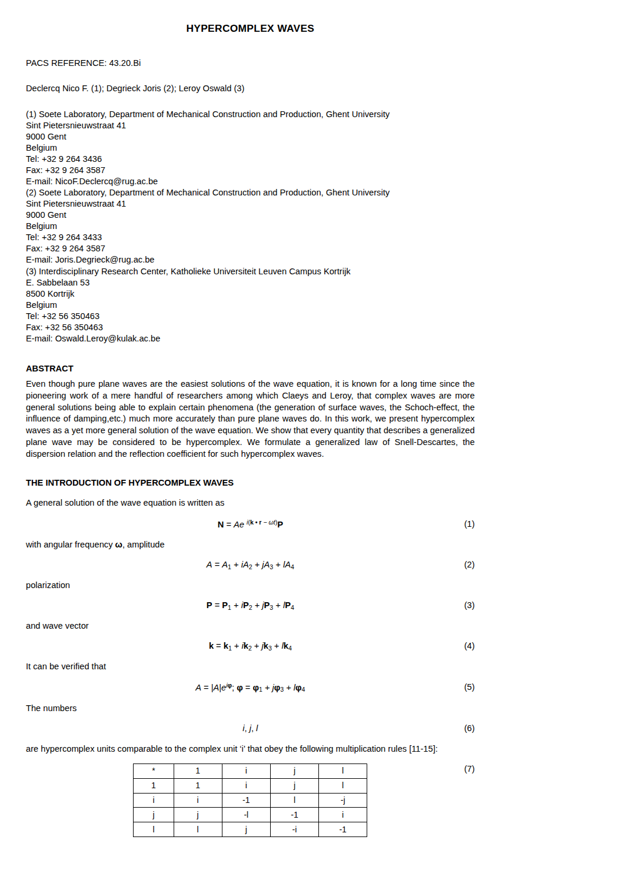HYPERCOMPLEX WAVES
PACS REFERENCE: 43.20.Bi
Declercq Nico F. (1); Degrieck Joris (2); Leroy Oswald (3)
(1) Soete Laboratory, Department of Mechanical Construction and Production, Ghent University
Sint Pietersnieuwstraat 41
9000 Gent
Belgium
Tel: +32 9 264 3436
Fax: +32 9 264 3587
E-mail: NicoF.Declercq@rug.ac.be
(2) Soete Laboratory, Department of Mechanical Construction and Production, Ghent University
Sint Pietersnieuwstraat 41
9000 Gent
Belgium
Tel: +32 9 264 3433
Fax: +32 9 264 3587
E-mail: Joris.Degrieck@rug.ac.be
(3) Interdisciplinary Research Center, Katholieke Universiteit Leuven Campus Kortrijk
E. Sabbelaan 53
8500 Kortrijk
Belgium
Tel: +32 56 350463
Fax: +32 56 350463
E-mail: Oswald.Leroy@kulak.ac.be
ABSTRACT
Even though pure plane waves are the easiest solutions of the wave equation, it is known for a long time since the pioneering work of a mere handful of researchers among which Claeys and Leroy, that complex waves are more general solutions being able to explain certain phenomena (the generation of surface waves, the Schoch-effect, the influence of damping,etc.) much more accurately than pure plane waves do. In this work, we present hypercomplex waves as a yet more general solution of the wave equation. We show that every quantity that describes a generalized plane wave may be considered to be hypercomplex. We formulate a generalized law of Snell-Descartes, the dispersion relation and the reflection coefficient for such hypercomplex waves.
THE INTRODUCTION OF HYPERCOMPLEX WAVES
A general solution of the wave equation is written as
N = Ae i(k • r − ωt)P (1)
with angular frequency ω, amplitude
A = A1 + iA2 + jA3 + lA4 (2)
polarization
P = P1 + iP2 + jP3 + lP4 (3)
and wave vector
k = k1 + ik2 + jk3 + lk4 (4)
It can be verified that
A = |A|eiφ; φ = φ1 + jφ3 + lφ4 (5)
The numbers
i, j, l (6)
are hypercomplex units comparable to the complex unit ‘i’ that obey the following multiplication rules [11-15]:
| * | 1 | i | j | l |
| 1 | 1 | i | j | l |
| i | i | -1 | l | -j |
| j | j | -l | -1 | i |
| l | l | j | -i | -1 |
(7)